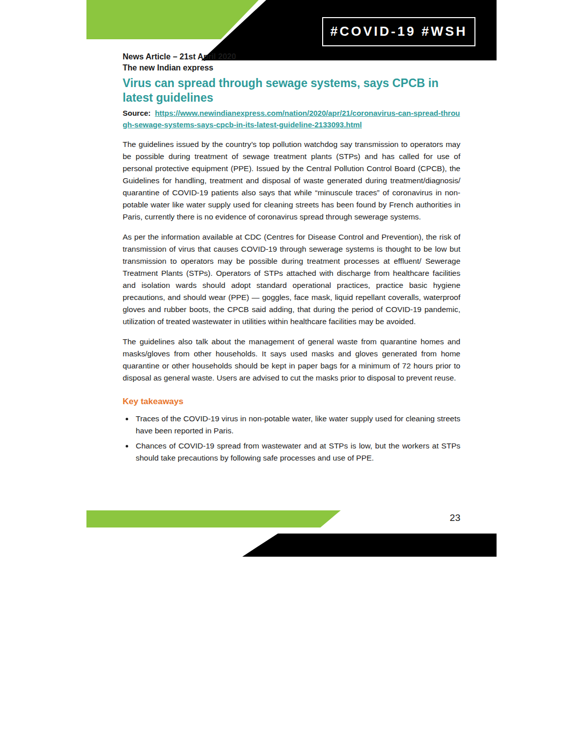#COVID-19 #WSH
News Article – 21st April 2020
The new Indian express
Virus can spread through sewage systems, says CPCB in latest guidelines
Source: https://www.newindianexpress.com/nation/2020/apr/21/coronavirus-can-spread-through-sewage-systems-says-cpcb-in-its-latest-guideline-2133093.html
The guidelines issued by the country’s top pollution watchdog say transmission to operators may be possible during treatment of sewage treatment plants (STPs) and has called for use of personal protective equipment (PPE). Issued by the Central Pollution Control Board (CPCB), the Guidelines for handling, treatment and disposal of waste generated during treatment/diagnosis/ quarantine of COVID-19 patients also says that while “minuscule traces” of coronavirus in non-potable water like water supply used for cleaning streets has been found by French authorities in Paris, currently there is no evidence of coronavirus spread through sewerage systems.
As per the information available at CDC (Centres for Disease Control and Prevention), the risk of transmission of virus that causes COVID-19 through sewerage systems is thought to be low but transmission to operators may be possible during treatment processes at effluent/ Sewerage Treatment Plants (STPs). Operators of STPs attached with discharge from healthcare facilities and isolation wards should adopt standard operational practices, practice basic hygiene precautions, and should wear (PPE) — goggles, face mask, liquid repellant coveralls, waterproof gloves and rubber boots, the CPCB said adding, that during the period of COVID-19 pandemic, utilization of treated wastewater in utilities within healthcare facilities may be avoided.
The guidelines also talk about the management of general waste from quarantine homes and masks/gloves from other households. It says used masks and gloves generated from home quarantine or other households should be kept in paper bags for a minimum of 72 hours prior to disposal as general waste. Users are advised to cut the masks prior to disposal to prevent reuse.
Key takeaways
Traces of the COVID-19 virus in non-potable water, like water supply used for cleaning streets have been reported in Paris.
Chances of COVID-19 spread from wastewater and at STPs is low, but the workers at STPs should take precautions by following safe processes and use of PPE.
23